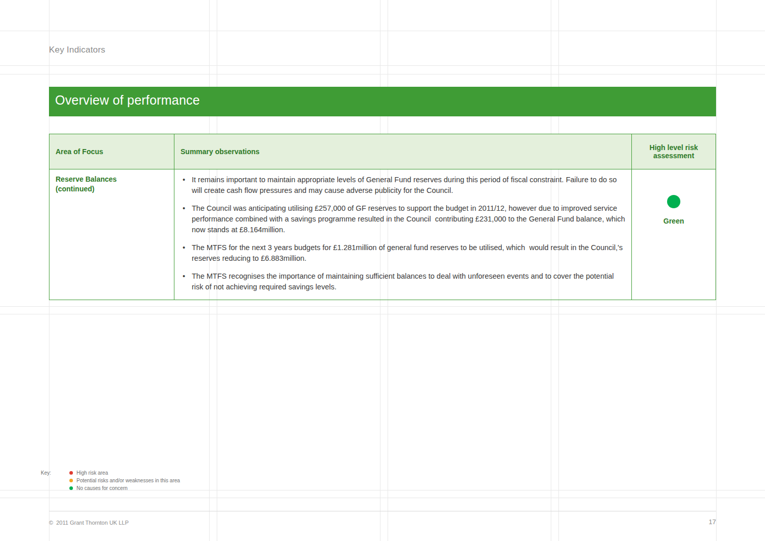Key Indicators
Overview of performance
| Area of Focus | Summary observations | High level risk assessment |
| --- | --- | --- |
| Reserve Balances (continued) | It remains important to maintain appropriate levels of General Fund reserves during this period of fiscal constraint. Failure to do so will create cash flow pressures and may cause adverse publicity for the Council. The Council was anticipating utilising £257,000 of GF reserves to support the budget in 2011/12, however due to improved service performance combined with a savings programme resulted in the Council contributing £231,000 to the General Fund balance, which now stands at £8.164million. The MTFS for the next 3 years budgets for £1.281million of general fund reserves to be utilised, which would result in the Council,'s reserves reducing to £6.883million. The MTFS recognises the importance of maintaining sufficient balances to deal with unforeseen events and to cover the potential risk of not achieving required savings levels. | Green |
Key:
High risk area
Potential risks and/or weaknesses in this area
No causes for concern
© 2011 Grant Thornton UK LLP
17